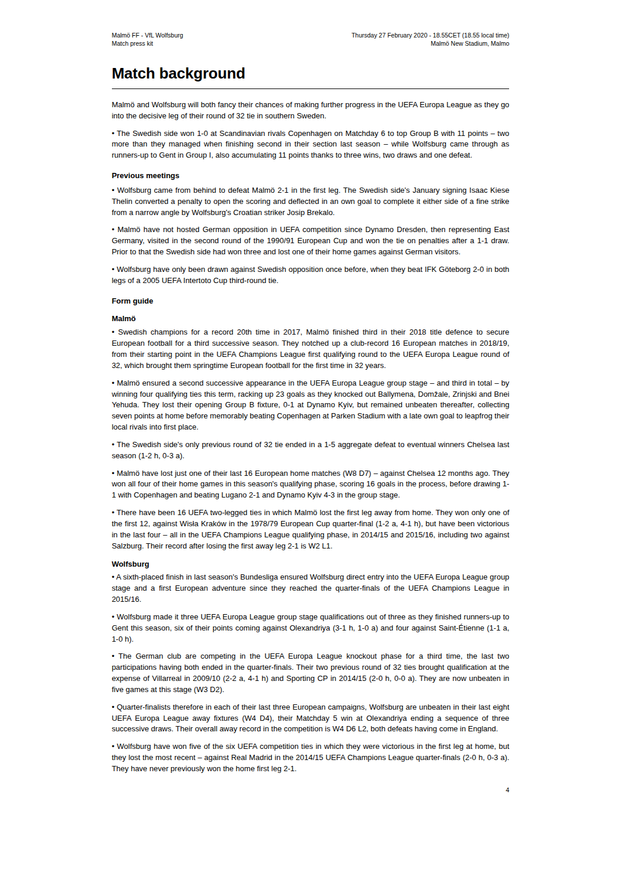Malmö FF - VfL Wolfsburg
Match press kit
Thursday 27 February 2020 - 18.55CET (18.55 local time)
Malmö New Stadium, Malmo
Match background
Malmö and Wolfsburg will both fancy their chances of making further progress in the UEFA Europa League as they go into the decisive leg of their round of 32 tie in southern Sweden.
• The Swedish side won 1-0 at Scandinavian rivals Copenhagen on Matchday 6 to top Group B with 11 points – two more than they managed when finishing second in their section last season – while Wolfsburg came through as runners-up to Gent in Group I, also accumulating 11 points thanks to three wins, two draws and one defeat.
Previous meetings
• Wolfsburg came from behind to defeat Malmö 2-1 in the first leg. The Swedish side's January signing Isaac Kiese Thelin converted a penalty to open the scoring and deflected in an own goal to complete it either side of a fine strike from a narrow angle by Wolfsburg's Croatian striker Josip Brekalo.
• Malmö have not hosted German opposition in UEFA competition since Dynamo Dresden, then representing East Germany, visited in the second round of the 1990/91 European Cup and won the tie on penalties after a 1-1 draw. Prior to that the Swedish side had won three and lost one of their home games against German visitors.
• Wolfsburg have only been drawn against Swedish opposition once before, when they beat IFK Göteborg 2-0 in both legs of a 2005 UEFA Intertoto Cup third-round tie.
Form guide
Malmö
• Swedish champions for a record 20th time in 2017, Malmö finished third in their 2018 title defence to secure European football for a third successive season. They notched up a club-record 16 European matches in 2018/19, from their starting point in the UEFA Champions League first qualifying round to the UEFA Europa League round of 32, which brought them springtime European football for the first time in 32 years.
• Malmö ensured a second successive appearance in the UEFA Europa League group stage – and third in total – by winning four qualifying ties this term, racking up 23 goals as they knocked out Ballymena, Domžale, Zrinjski and Bnei Yehuda. They lost their opening Group B fixture, 0-1 at Dynamo Kyiv, but remained unbeaten thereafter, collecting seven points at home before memorably beating Copenhagen at Parken Stadium with a late own goal to leapfrog their local rivals into first place.
• The Swedish side's only previous round of 32 tie ended in a 1-5 aggregate defeat to eventual winners Chelsea last season (1-2 h, 0-3 a).
• Malmö have lost just one of their last 16 European home matches (W8 D7) – against Chelsea 12 months ago. They won all four of their home games in this season's qualifying phase, scoring 16 goals in the process, before drawing 1-1 with Copenhagen and beating Lugano 2-1 and Dynamo Kyiv 4-3 in the group stage.
• There have been 16 UEFA two-legged ties in which Malmö lost the first leg away from home. They won only one of the first 12, against Wisła Kraków in the 1978/79 European Cup quarter-final (1-2 a, 4-1 h), but have been victorious in the last four – all in the UEFA Champions League qualifying phase, in 2014/15 and 2015/16, including two against Salzburg. Their record after losing the first away leg 2-1 is W2 L1.
Wolfsburg
• A sixth-placed finish in last season's Bundesliga ensured Wolfsburg direct entry into the UEFA Europa League group stage and a first European adventure since they reached the quarter-finals of the UEFA Champions League in 2015/16.
• Wolfsburg made it three UEFA Europa League group stage qualifications out of three as they finished runners-up to Gent this season, six of their points coming against Olexandriya (3-1 h, 1-0 a) and four against Saint-Étienne (1-1 a, 1-0 h).
• The German club are competing in the UEFA Europa League knockout phase for a third time, the last two participations having both ended in the quarter-finals. Their two previous round of 32 ties brought qualification at the expense of Villarreal in 2009/10 (2-2 a, 4-1 h) and Sporting CP in 2014/15 (2-0 h, 0-0 a). They are now unbeaten in five games at this stage (W3 D2).
• Quarter-finalists therefore in each of their last three European campaigns, Wolfsburg are unbeaten in their last eight UEFA Europa League away fixtures (W4 D4), their Matchday 5 win at Olexandriya ending a sequence of three successive draws. Their overall away record in the competition is W4 D6 L2, both defeats having come in England.
• Wolfsburg have won five of the six UEFA competition ties in which they were victorious in the first leg at home, but they lost the most recent – against Real Madrid in the 2014/15 UEFA Champions League quarter-finals (2-0 h, 0-3 a). They have never previously won the home first leg 2-1.
4